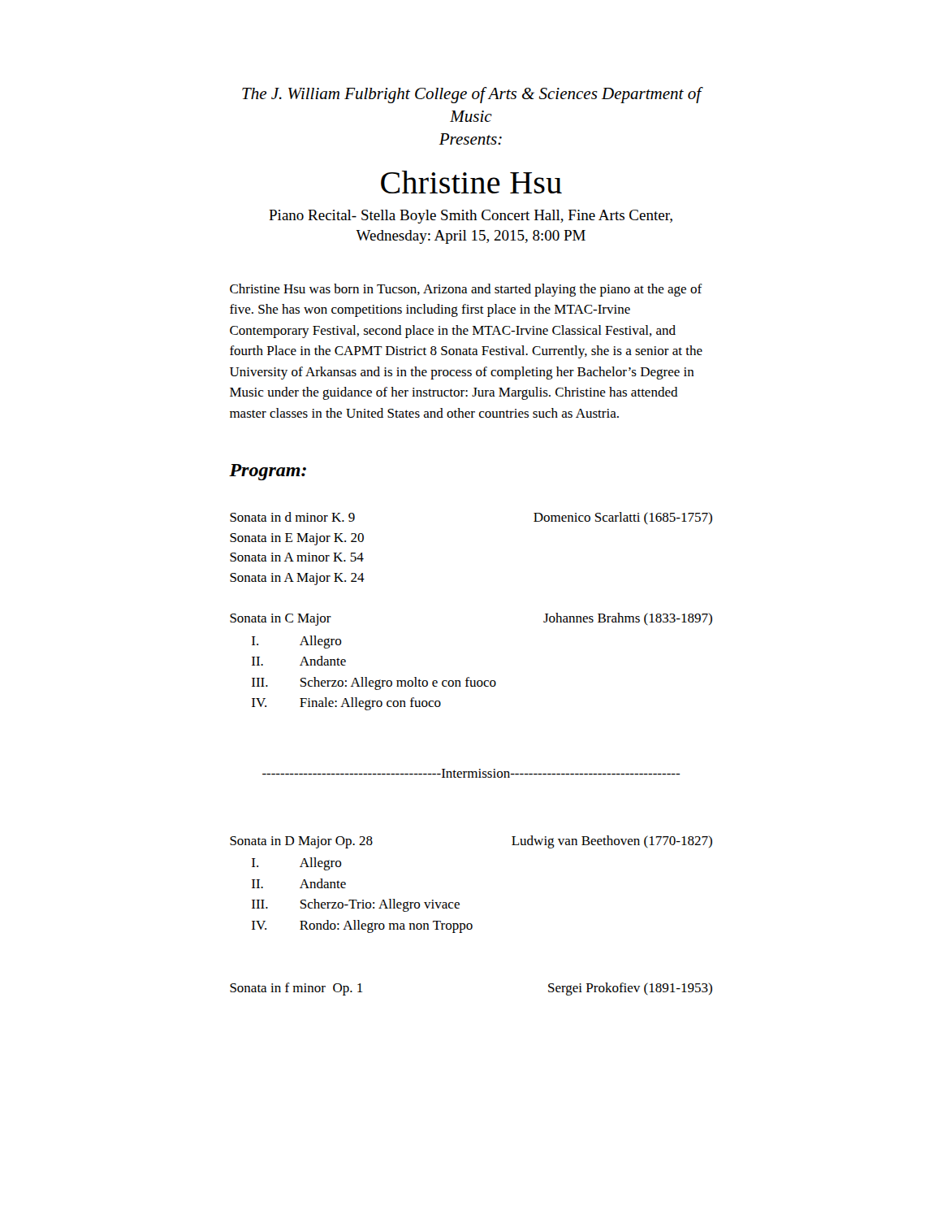The J. William Fulbright College of Arts & Sciences Department of Music
Presents:
Christine Hsu
Piano Recital- Stella Boyle Smith Concert Hall, Fine Arts Center,
Wednesday: April 15, 2015, 8:00 PM
Christine Hsu was born in Tucson, Arizona and started playing the piano at the age of five. She has won competitions including first place in the MTAC-Irvine Contemporary Festival, second place in the MTAC-Irvine Classical Festival, and fourth Place in the CAPMT District 8 Sonata Festival. Currently, she is a senior at the University of Arkansas and is in the process of completing her Bachelor’s Degree in Music under the guidance of her instructor: Jura Margulis. Christine has attended master classes in the United States and other countries such as Austria.
Program:
Sonata in d minor K. 9 Domenico Scarlatti (1685-1757)
Sonata in E Major K. 20
Sonata in A minor K. 54
Sonata in A Major K. 24
Sonata in C Major Johannes Brahms (1833-1897)
I. Allegro
II. Andante
III. Scherzo: Allegro molto e con fuoco
IV. Finale: Allegro con fuoco
---------------------------------------Intermission-------------------------------------
Sonata in D Major Op. 28 Ludwig van Beethoven (1770-1827)
I. Allegro
II. Andante
III. Scherzo-Trio: Allegro vivace
IV. Rondo: Allegro ma non Troppo
Sonata in f minor Op. 1 Sergei Prokofiev (1891-1953)